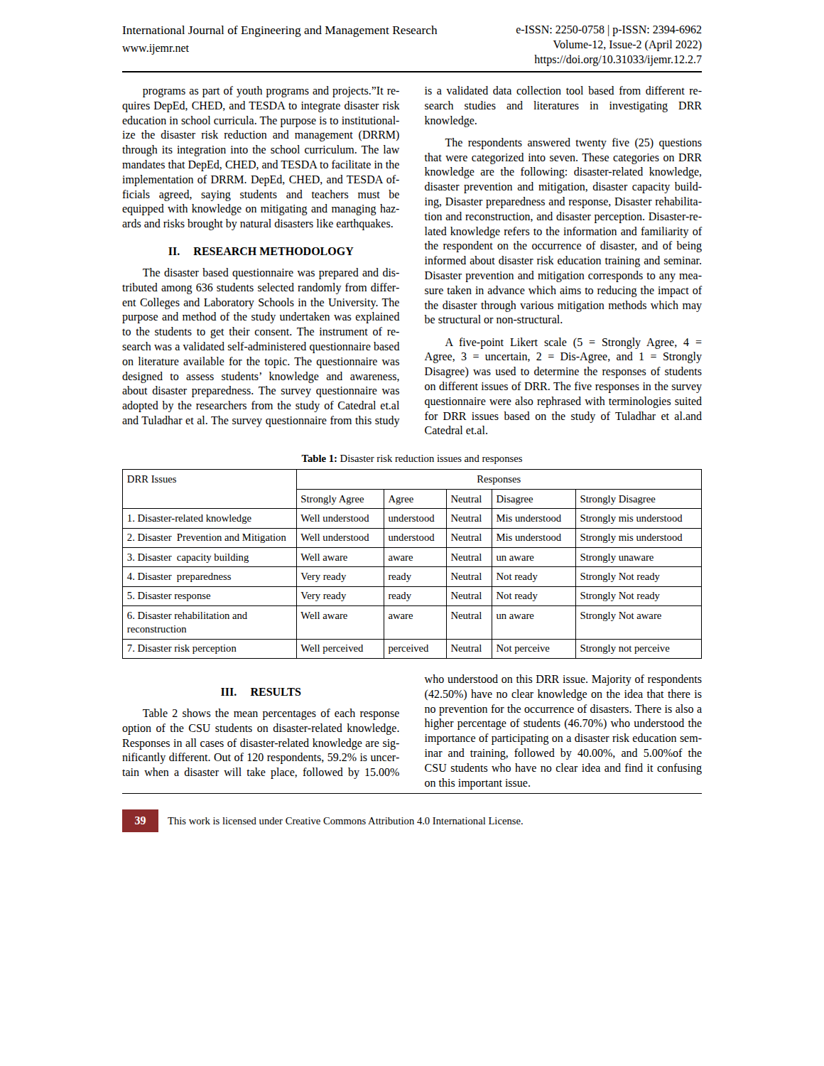International Journal of Engineering and Management Research
www.ijemr.net
e-ISSN: 2250-0758 | p-ISSN: 2394-6962
Volume-12, Issue-2 (April 2022)
https://doi.org/10.31033/ijemr.12.2.7
programs as part of youth programs and projects.”It requires DepEd, CHED, and TESDA to integrate disaster risk education in school curricula. The purpose is to institutionalize the disaster risk reduction and management (DRRM) through its integration into the school curriculum. The law mandates that DepEd, CHED, and TESDA to facilitate in the implementation of DRRM. DepEd, CHED, and TESDA officials agreed, saying students and teachers must be equipped with knowledge on mitigating and managing hazards and risks brought by natural disasters like earthquakes.
II. RESEARCH METHODOLOGY
The disaster based questionnaire was prepared and distributed among 636 students selected randomly from different Colleges and Laboratory Schools in the University. The purpose and method of the study undertaken was explained to the students to get their consent. The instrument of research was a validated self-administered questionnaire based on literature available for the topic. The questionnaire was designed to assess students’ knowledge and awareness, about disaster preparedness. The survey questionnaire was adopted by the researchers from the study of Catedral et.al and Tuladhar et al. The survey questionnaire from this study is a validated data collection tool based from different research studies and literatures in investigating DRR knowledge.
The respondents answered twenty five (25) questions that were categorized into seven. These categories on DRR knowledge are the following: disaster-related knowledge, disaster prevention and mitigation, disaster capacity building, Disaster preparedness and response, Disaster rehabilitation and reconstruction, and disaster perception. Disaster-related knowledge refers to the information and familiarity of the respondent on the occurrence of disaster, and of being informed about disaster risk education training and seminar. Disaster prevention and mitigation corresponds to any measure taken in advance which aims to reducing the impact of the disaster through various mitigation methods which may be structural or non-structural.
A five-point Likert scale (5 = Strongly Agree, 4 = Agree, 3 = uncertain, 2 = Dis-Agree, and 1 = Strongly Disagree) was used to determine the responses of students on different issues of DRR. The five responses in the survey questionnaire were also rephrased with terminologies suited for DRR issues based on the study of Tuladhar et al.and Catedral et.al.
Table 1: Disaster risk reduction issues and responses
| DRR Issues | Responses |
| --- | --- |
| Strongly Agree | Agree | Neutral | Disagree | Strongly Disagree |
| 1. Disaster-related knowledge | Well understood | understood | Neutral | Mis understood | Strongly mis understood |
| 2. Disaster Prevention and Mitigation | Well understood | understood | Neutral | Mis understood | Strongly mis understood |
| 3. Disaster capacity building | Well aware | aware | Neutral | un aware | Strongly unaware |
| 4. Disaster preparedness | Very ready | ready | Neutral | Not ready | Strongly Not ready |
| 5. Disaster response | Very ready | ready | Neutral | Not ready | Strongly Not ready |
| 6. Disaster rehabilitation and reconstruction | Well aware | aware | Neutral | un aware | Strongly Not aware |
| 7. Disaster risk perception | Well perceived | perceived | Neutral | Not perceive | Strongly not perceive |
III. RESULTS
Table 2 shows the mean percentages of each response option of the CSU students on disaster-related knowledge. Responses in all cases of disaster-related knowledge are significantly different. Out of 120 respondents, 59.2% is uncertain when a disaster will take place, followed by 15.00% who understood on this DRR issue. Majority of respondents (42.50%) have no clear knowledge on the idea that there is no prevention for the occurrence of disasters. There is also a higher percentage of students (46.70%) who understood the importance of participating on a disaster risk education seminar and training, followed by 40.00%, and 5.00%of the CSU students who have no clear idea and find it confusing on this important issue.
39
This work is licensed under Creative Commons Attribution 4.0 International License.